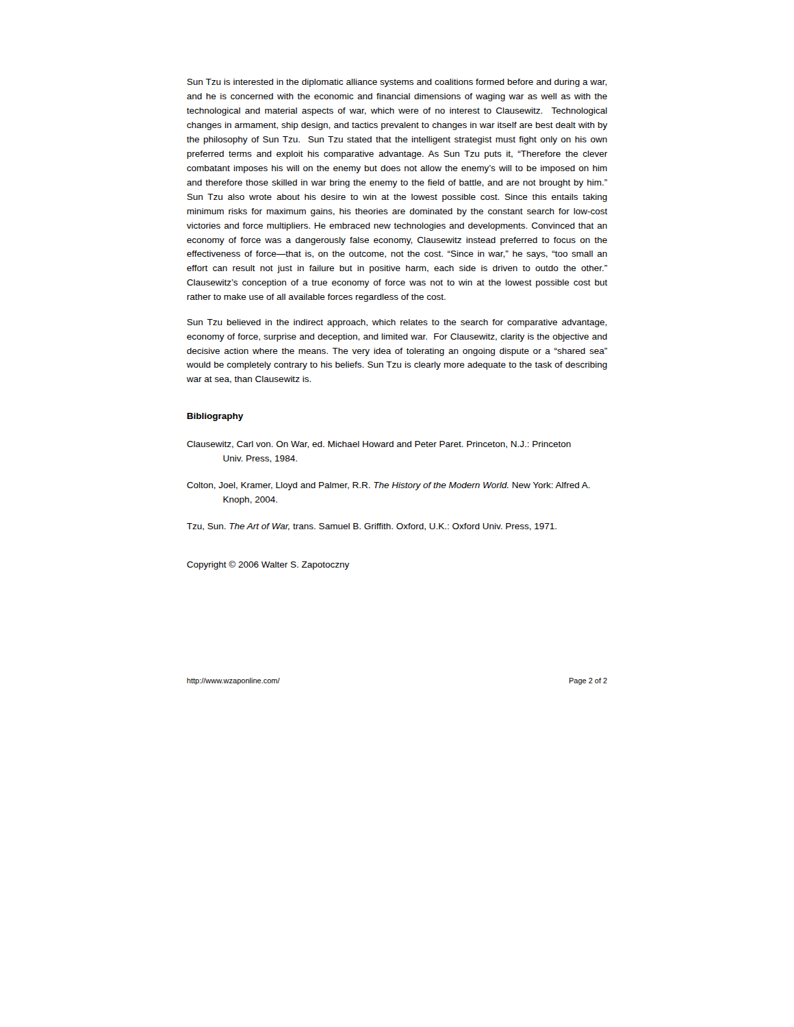Sun Tzu is interested in the diplomatic alliance systems and coalitions formed before and during a war, and he is concerned with the economic and financial dimensions of waging war as well as with the technological and material aspects of war, which were of no interest to Clausewitz. Technological changes in armament, ship design, and tactics prevalent to changes in war itself are best dealt with by the philosophy of Sun Tzu. Sun Tzu stated that the intelligent strategist must fight only on his own preferred terms and exploit his comparative advantage. As Sun Tzu puts it, “Therefore the clever combatant imposes his will on the enemy but does not allow the enemy’s will to be imposed on him and therefore those skilled in war bring the enemy to the field of battle, and are not brought by him.” Sun Tzu also wrote about his desire to win at the lowest possible cost. Since this entails taking minimum risks for maximum gains, his theories are dominated by the constant search for low-cost victories and force multipliers. He embraced new technologies and developments. Convinced that an economy of force was a dangerously false economy, Clausewitz instead preferred to focus on the effectiveness of force—that is, on the outcome, not the cost. “Since in war,” he says, “too small an effort can result not just in failure but in positive harm, each side is driven to outdo the other.” Clausewitz’s conception of a true economy of force was not to win at the lowest possible cost but rather to make use of all available forces regardless of the cost.
Sun Tzu believed in the indirect approach, which relates to the search for comparative advantage, economy of force, surprise and deception, and limited war. For Clausewitz, clarity is the objective and decisive action where the means. The very idea of tolerating an ongoing dispute or a “shared sea” would be completely contrary to his beliefs. Sun Tzu is clearly more adequate to the task of describing war at sea, than Clausewitz is.
Bibliography
Clausewitz, Carl von. On War, ed. Michael Howard and Peter Paret. Princeton, N.J.: Princeton Univ. Press, 1984.
Colton, Joel, Kramer, Lloyd and Palmer, R.R. The History of the Modern World. New York: Alfred A. Knoph, 2004.
Tzu, Sun. The Art of War, trans. Samuel B. Griffith. Oxford, U.K.: Oxford Univ. Press, 1971.
Copyright © 2006 Walter S. Zapotoczny
http://www.wzaponline.com/ Page 2 of 2